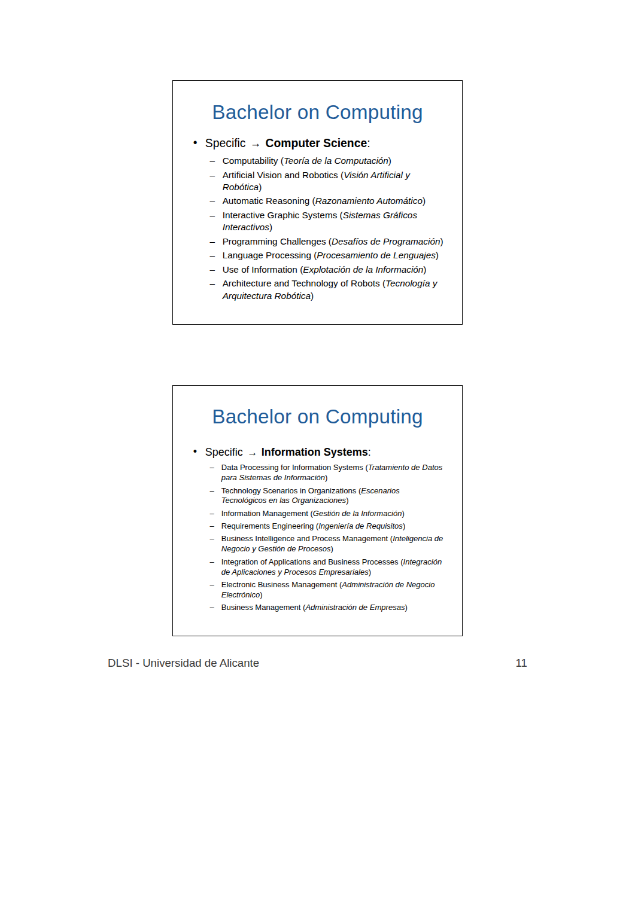Bachelor on Computing
Specific → Computer Science:
Computability (Teoría de la Computación)
Artificial Vision and Robotics (Visión Artificial y Robótica)
Automatic Reasoning (Razonamiento Automático)
Interactive Graphic Systems (Sistemas Gráficos Interactivos)
Programming Challenges (Desafíos de Programación)
Language Processing (Procesamiento de Lenguajes)
Use of Information (Explotación de la Información)
Architecture and Technology of Robots (Tecnología y Arquitectura Robótica)
Bachelor on Computing
Specific → Information Systems:
Data Processing for Information Systems (Tratamiento de Datos para Sistemas de Información)
Technology Scenarios in Organizations (Escenarios Tecnológicos en las Organizaciones)
Information Management (Gestión de la Información)
Requirements Engineering (Ingeniería de Requisitos)
Business Intelligence and Process Management (Inteligencia de Negocio y Gestión de Procesos)
Integration of Applications and Business Processes (Integración de Aplicaciones y Procesos Empresariales)
Electronic Business Management (Administración de Negocio Electrónico)
Business Management (Administración de Empresas)
DLSI - Universidad de Alicante 11